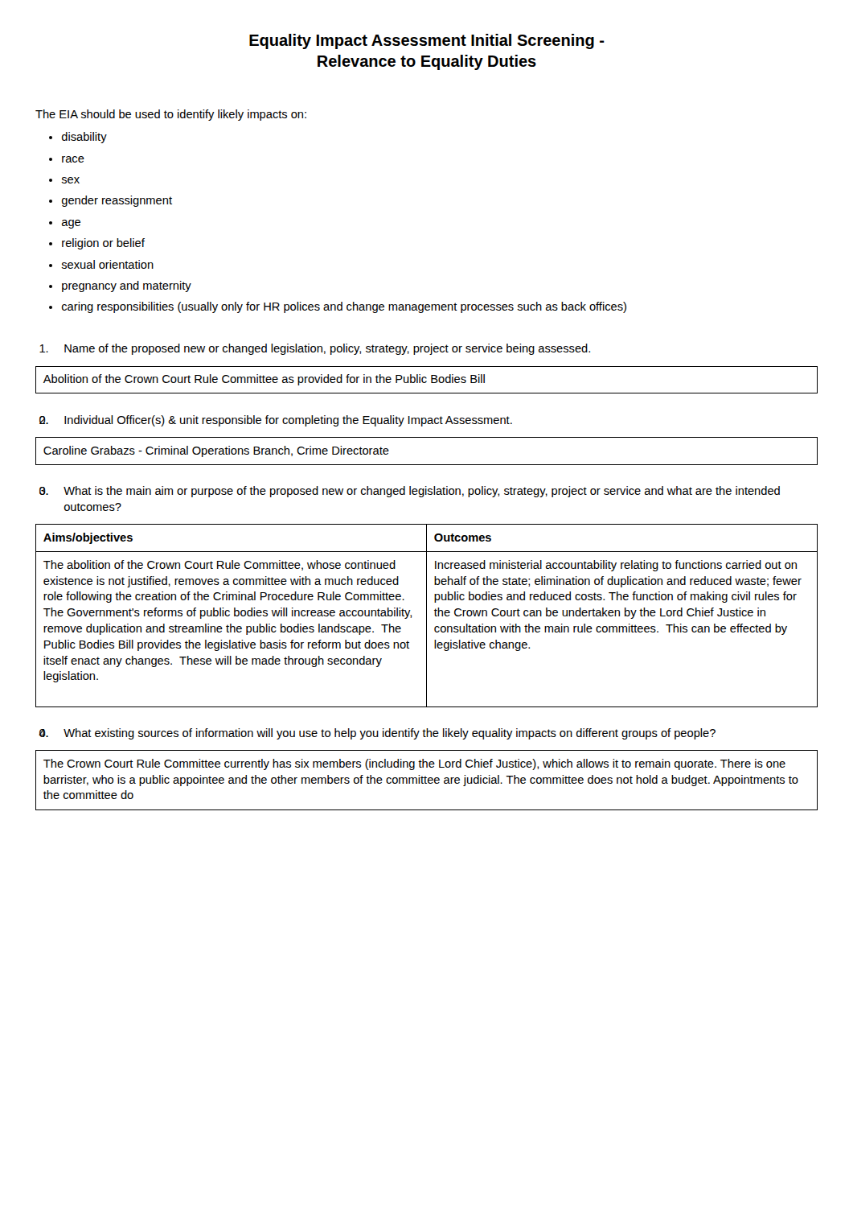Equality Impact Assessment Initial Screening -
Relevance to Equality Duties
The EIA should be used to identify likely impacts on:
disability
race
sex
gender reassignment
age
religion or belief
sexual orientation
pregnancy and maternity
caring responsibilities (usually only for HR polices and change management processes such as back offices)
Name of the proposed new or changed legislation, policy, strategy, project or service being assessed.
Abolition of the Crown Court Rule Committee as provided for in the Public Bodies Bill
2. Individual Officer(s) & unit responsible for completing the Equality Impact Assessment.
Caroline Grabazs - Criminal Operations Branch, Crime Directorate
3. What is the main aim or purpose of the proposed new or changed legislation, policy, strategy, project or service and what are the intended outcomes?
| Aims/objectives | Outcomes |
| --- | --- |
| The abolition of the Crown Court Rule Committee, whose continued existence is not justified, removes a committee with a much reduced role following the creation of the Criminal Procedure Rule Committee. The Government's reforms of public bodies will increase accountability, remove duplication and streamline the public bodies landscape. The Public Bodies Bill provides the legislative basis for reform but does not itself enact any changes. These will be made through secondary legislation. | Increased ministerial accountability relating to functions carried out on behalf of the state; elimination of duplication and reduced waste; fewer public bodies and reduced costs. The function of making civil rules for the Crown Court can be undertaken by the Lord Chief Justice in consultation with the main rule committees. This can be effected by legislative change. |
4. What existing sources of information will you use to help you identify the likely equality impacts on different groups of people?
The Crown Court Rule Committee currently has six members (including the Lord Chief Justice), which allows it to remain quorate. There is one barrister, who is a public appointee and the other members of the committee are judicial. The committee does not hold a budget. Appointments to the committee do